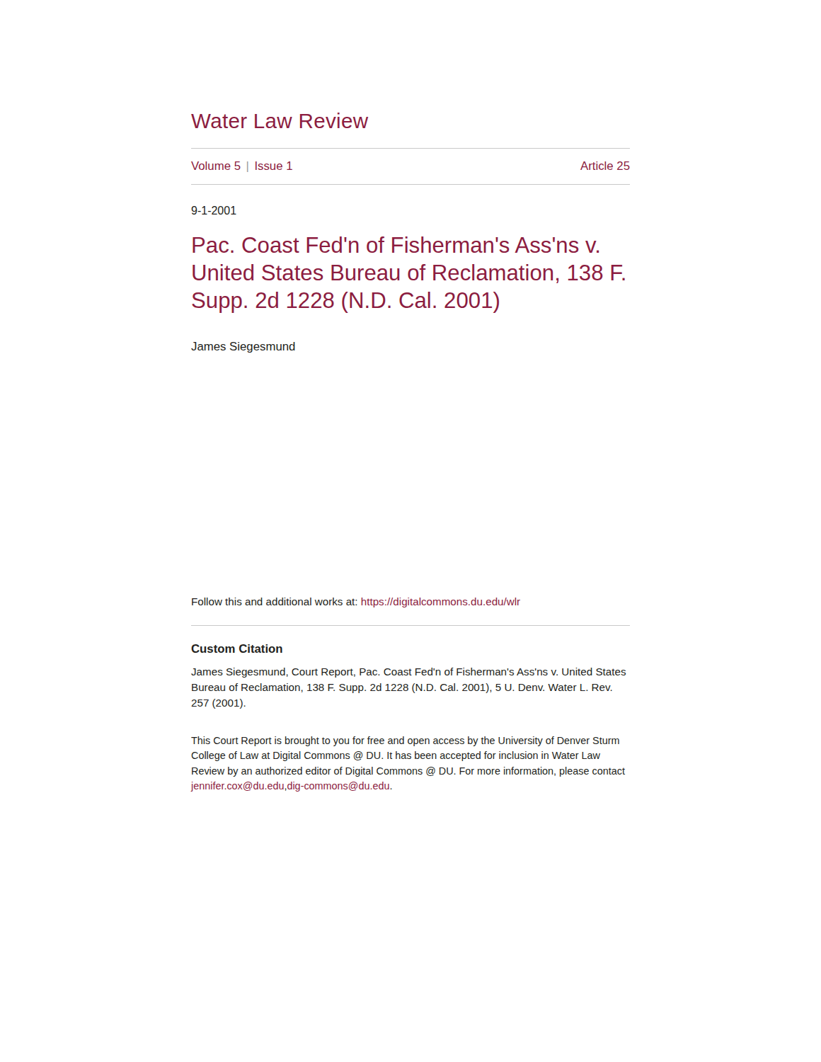Water Law Review
Volume 5|Issue 1
Article 25
9-1-2001
Pac. Coast Fed'n of Fisherman's Ass'ns v. United States Bureau of Reclamation, 138 F. Supp. 2d 1228 (N.D. Cal. 2001)
James Siegesmund
Follow this and additional works at: https://digitalcommons.du.edu/wlr
Custom Citation
James Siegesmund, Court Report, Pac. Coast Fed'n of Fisherman's Ass'ns v. United States Bureau of Reclamation, 138 F. Supp. 2d 1228 (N.D. Cal. 2001), 5 U. Denv. Water L. Rev. 257 (2001).
This Court Report is brought to you for free and open access by the University of Denver Sturm College of Law at Digital Commons @ DU. It has been accepted for inclusion in Water Law Review by an authorized editor of Digital Commons @ DU. For more information, please contact jennifer.cox@du.edu,dig-commons@du.edu.